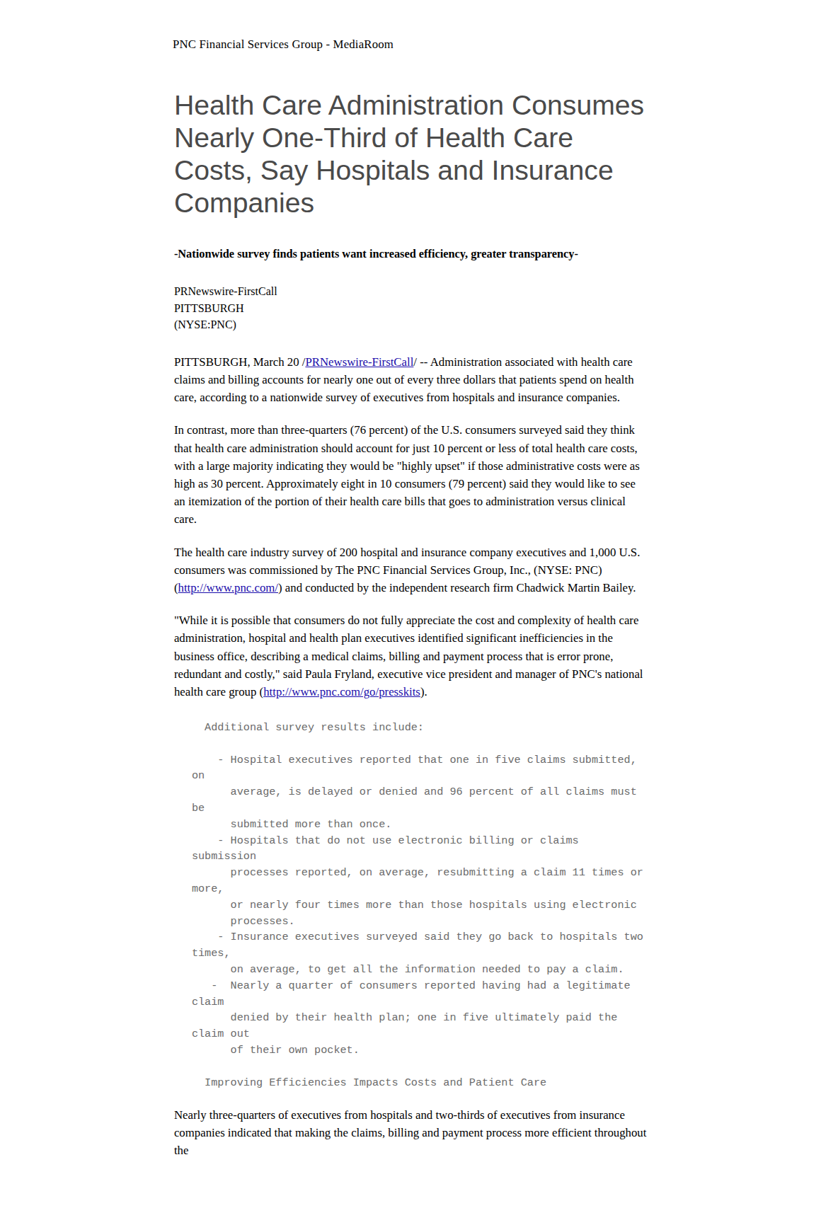PNC Financial Services Group - MediaRoom
Health Care Administration Consumes Nearly One-Third of Health Care Costs, Say Hospitals and Insurance Companies
-Nationwide survey finds patients want increased efficiency, greater transparency-
PRNewswire-FirstCall
PITTSBURGH
(NYSE:PNC)
PITTSBURGH, March 20 /PRNewswire-FirstCall/ -- Administration associated with health care claims and billing accounts for nearly one out of every three dollars that patients spend on health care, according to a nationwide survey of executives from hospitals and insurance companies.
In contrast, more than three-quarters (76 percent) of the U.S. consumers surveyed said they think that health care administration should account for just 10 percent or less of total health care costs, with a large majority indicating they would be "highly upset" if those administrative costs were as high as 30 percent. Approximately eight in 10 consumers (79 percent) said they would like to see an itemization of the portion of their health care bills that goes to administration versus clinical care.
The health care industry survey of 200 hospital and insurance company executives and 1,000 U.S. consumers was commissioned by The PNC Financial Services Group, Inc., (NYSE: PNC) (http://www.pnc.com/) and conducted by the independent research firm Chadwick Martin Bailey.
"While it is possible that consumers do not fully appreciate the cost and complexity of health care administration, hospital and health plan executives identified significant inefficiencies in the business office, describing a medical claims, billing and payment process that is error prone, redundant and costly," said Paula Fryland, executive vice president and manager of PNC's national health care group (http://www.pnc.com/go/presskits).
  Additional survey results include:

    - Hospital executives reported that one in five claims submitted, on
      average, is delayed or denied and 96 percent of all claims must be
      submitted more than once.
    - Hospitals that do not use electronic billing or claims submission
      processes reported, on average, resubmitting a claim 11 times or more,
      or nearly four times more than those hospitals using electronic
      processes.
    - Insurance executives surveyed said they go back to hospitals two times,
      on average, to get all the information needed to pay a claim.
   -  Nearly a quarter of consumers reported having had a legitimate claim
      denied by their health plan; one in five ultimately paid the claim out
      of their own pocket.

  Improving Efficiencies Impacts Costs and Patient Care
Nearly three-quarters of executives from hospitals and two-thirds of executives from insurance companies indicated that making the claims, billing and payment process more efficient throughout the